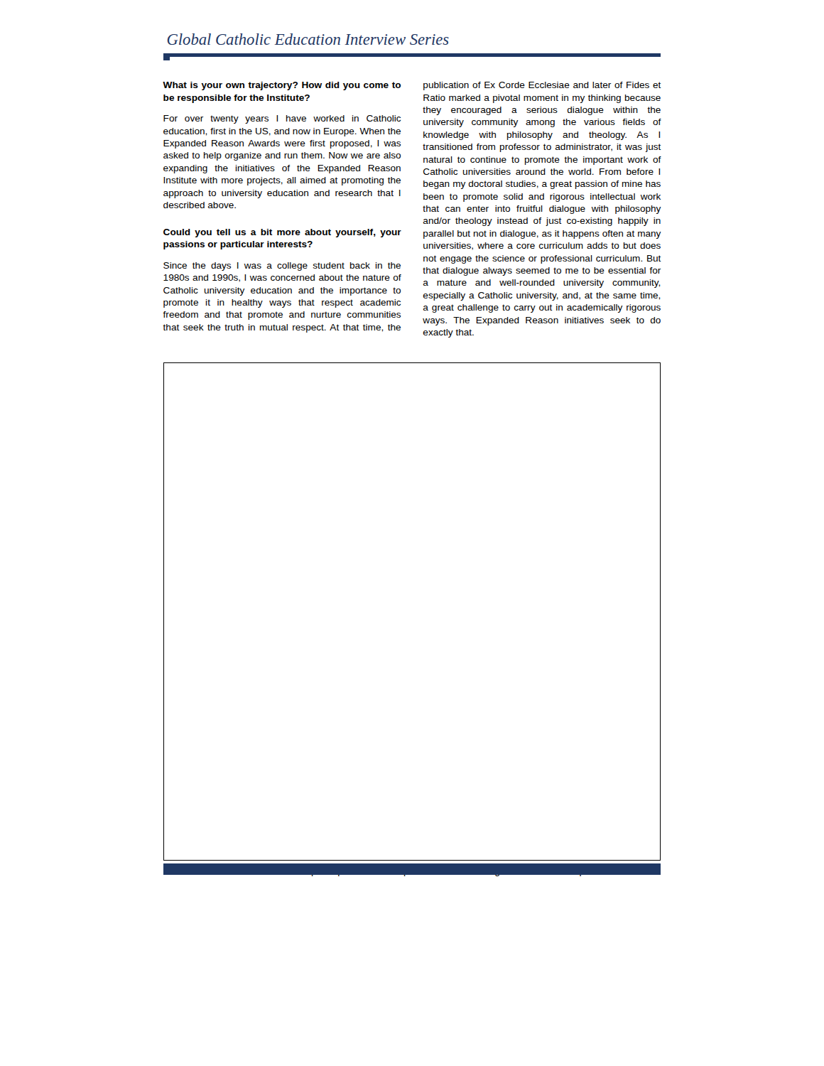Global Catholic Education Interview Series
What is your own trajectory? How did you come to be responsible for the Institute?
For over twenty years I have worked in Catholic education, first in the US, and now in Europe. When the Expanded Reason Awards were first proposed, I was asked to help organize and run them. Now we are also expanding the initiatives of the Expanded Reason Institute with more projects, all aimed at promoting the approach to university education and research that I described above.
Could you tell us a bit more about yourself, your passions or particular interests?
Since the days I was a college student back in the 1980s and 1990s, I was concerned about the nature of Catholic university education and the importance to promote it in healthy ways that respect academic freedom and that promote and nurture communities that seek the truth in mutual respect. At that time, the publication of Ex Corde Ecclesiae and later of Fides et Ratio marked a pivotal moment in my thinking because they encouraged a serious dialogue within the university community among the various fields of knowledge with philosophy and theology. As I transitioned from professor to administrator, it was just natural to continue to promote the important work of Catholic universities around the world. From before I began my doctoral studies, a great passion of mine has been to promote solid and rigorous intellectual work that can enter into fruitful dialogue with philosophy and/or theology instead of just co-existing happily in parallel but not in dialogue, as it happens often at many universities, where a core curriculum adds to but does not engage the science or professional curriculum. But that dialogue always seemed to me to be essential for a mature and well-rounded university community, especially a Catholic university, and, at the same time, a great challenge to carry out in academically rigorous ways. The Expanded Reason initiatives seek to do exactly that.
Photo: Winners and other participants in the Expanded Reason Congress meet with Pope Francis.